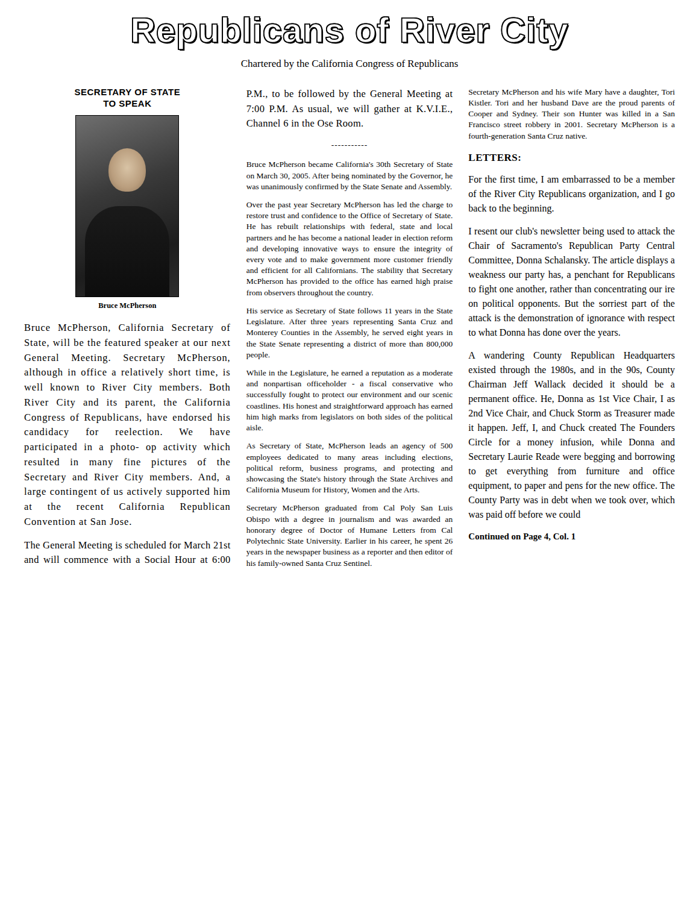Republicans of River City
Chartered by the California Congress of Republicans
SECRETARY OF STATE
TO SPEAK
Bruce McPherson
Bruce McPherson, California Secretary of State, will be the featured speaker at our next General Meeting. Secretary McPherson, although in office a relatively short time, is well known to River City members. Both River City and its parent, the California Congress of Republicans, have endorsed his candidacy for reelection. We have participated in a photo- op activity which resulted in many fine pictures of the Secretary and River City members. And, a large contingent of us actively supported him at the recent California Republican Convention at San Jose.
The General Meeting is scheduled for March 21st and will commence with a Social Hour at 6:00 P.M., to be followed by the General Meeting at 7:00 P.M. As usual, we will gather at K.V.I.E., Channel 6 in the Ose Room.
-----------
Bruce McPherson became California's 30th Secretary of State on March 30, 2005. After being nominated by the Governor, he was unanimously confirmed by the State Senate and Assembly.
Over the past year Secretary McPherson has led the charge to restore trust and confidence to the Office of Secretary of State. He has rebuilt relationships with federal, state and local partners and he has become a national leader in election reform and developing innovative ways to ensure the integrity of every vote and to make government more customer friendly and efficient for all Californians. The stability that Secretary McPherson has provided to the office has earned high praise from observers throughout the country.
His service as Secretary of State follows 11 years in the State Legislature. After three years representing Santa Cruz and Monterey Counties in the Assembly, he served eight years in the State Senate representing a district of more than 800,000 people.
While in the Legislature, he earned a reputation as a moderate and nonpartisan officeholder - a fiscal conservative who successfully fought to protect our environment and our scenic coastlines. His honest and straightforward approach has earned him high marks from legislators on both sides of the political aisle.
As Secretary of State, McPherson leads an agency of 500 employees dedicated to many areas including elections, political reform, business programs, and protecting and showcasing the State's history through the State Archives and California Museum for History, Women and the Arts.
Secretary McPherson graduated from Cal Poly San Luis Obispo with a degree in journalism and was awarded an honorary degree of Doctor of Humane Letters from Cal Polytechnic State University. Earlier in his career, he spent 26 years in the newspaper business as a reporter and then editor of his family-owned Santa Cruz Sentinel.
Secretary McPherson and his wife Mary have a daughter, Tori Kistler. Tori and her husband Dave are the proud parents of Cooper and Sydney. Their son Hunter was killed in a San Francisco street robbery in 2001. Secretary McPherson is a fourth-generation Santa Cruz native.
LETTERS:
For the first time, I am embarrassed to be a member of the River City Republicans organization, and I go back to the beginning.
I resent our club's newsletter being used to attack the Chair of Sacramento's Republican Party Central Committee, Donna Schalansky. The article displays a weakness our party has, a penchant for Republicans to fight one another, rather than concentrating our ire on political opponents. But the sorriest part of the attack is the demonstration of ignorance with respect to what Donna has done over the years.
A wandering County Republican Headquarters existed through the 1980s, and in the 90s, County Chairman Jeff Wallack decided it should be a permanent office. He, Donna as 1st Vice Chair, I as 2nd Vice Chair, and Chuck Storm as Treasurer made it happen. Jeff, I, and Chuck created The Founders Circle for a money infusion, while Donna and Secretary Laurie Reade were begging and borrowing to get everything from furniture and office equipment, to paper and pens for the new office. The County Party was in debt when we took over, which was paid off before we could
Continued on Page 4, Col. 1